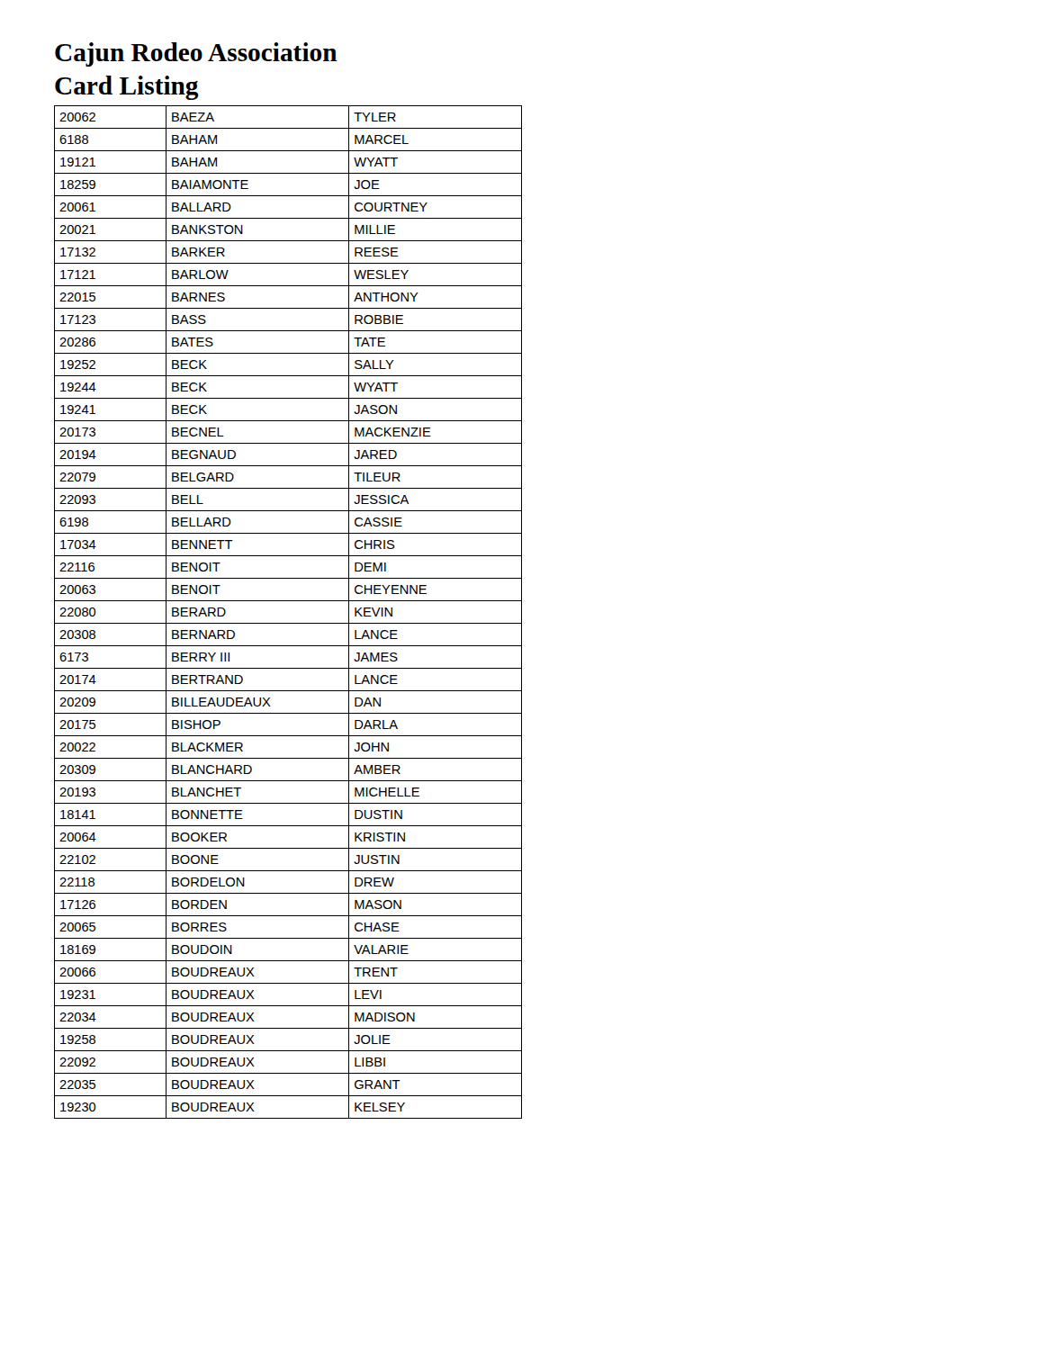Cajun Rodeo Association
Card Listing
| 20062 | BAEZA | TYLER |
| 6188 | BAHAM | MARCEL |
| 19121 | BAHAM | WYATT |
| 18259 | BAIAMONTE | JOE |
| 20061 | BALLARD | COURTNEY |
| 20021 | BANKSTON | MILLIE |
| 17132 | BARKER | REESE |
| 17121 | BARLOW | WESLEY |
| 22015 | BARNES | ANTHONY |
| 17123 | BASS | ROBBIE |
| 20286 | BATES | TATE |
| 19252 | BECK | SALLY |
| 19244 | BECK | WYATT |
| 19241 | BECK | JASON |
| 20173 | BECNEL | MACKENZIE |
| 20194 | BEGNAUD | JARED |
| 22079 | BELGARD | TILEUR |
| 22093 | BELL | JESSICA |
| 6198 | BELLARD | CASSIE |
| 17034 | BENNETT | CHRIS |
| 22116 | BENOIT | DEMI |
| 20063 | BENOIT | CHEYENNE |
| 22080 | BERARD | KEVIN |
| 20308 | BERNARD | LANCE |
| 6173 | BERRY III | JAMES |
| 20174 | BERTRAND | LANCE |
| 20209 | BILLEAUDEAUX | DAN |
| 20175 | BISHOP | DARLA |
| 20022 | BLACKMER | JOHN |
| 20309 | BLANCHARD | AMBER |
| 20193 | BLANCHET | MICHELLE |
| 18141 | BONNETTE | DUSTIN |
| 20064 | BOOKER | KRISTIN |
| 22102 | BOONE | JUSTIN |
| 22118 | BORDELON | DREW |
| 17126 | BORDEN | MASON |
| 20065 | BORRES | CHASE |
| 18169 | BOUDOIN | VALARIE |
| 20066 | BOUDREAUX | TRENT |
| 19231 | BOUDREAUX | LEVI |
| 22034 | BOUDREAUX | MADISON |
| 19258 | BOUDREAUX | JOLIE |
| 22092 | BOUDREAUX | LIBBI |
| 22035 | BOUDREAUX | GRANT |
| 19230 | BOUDREAUX | KELSEY |